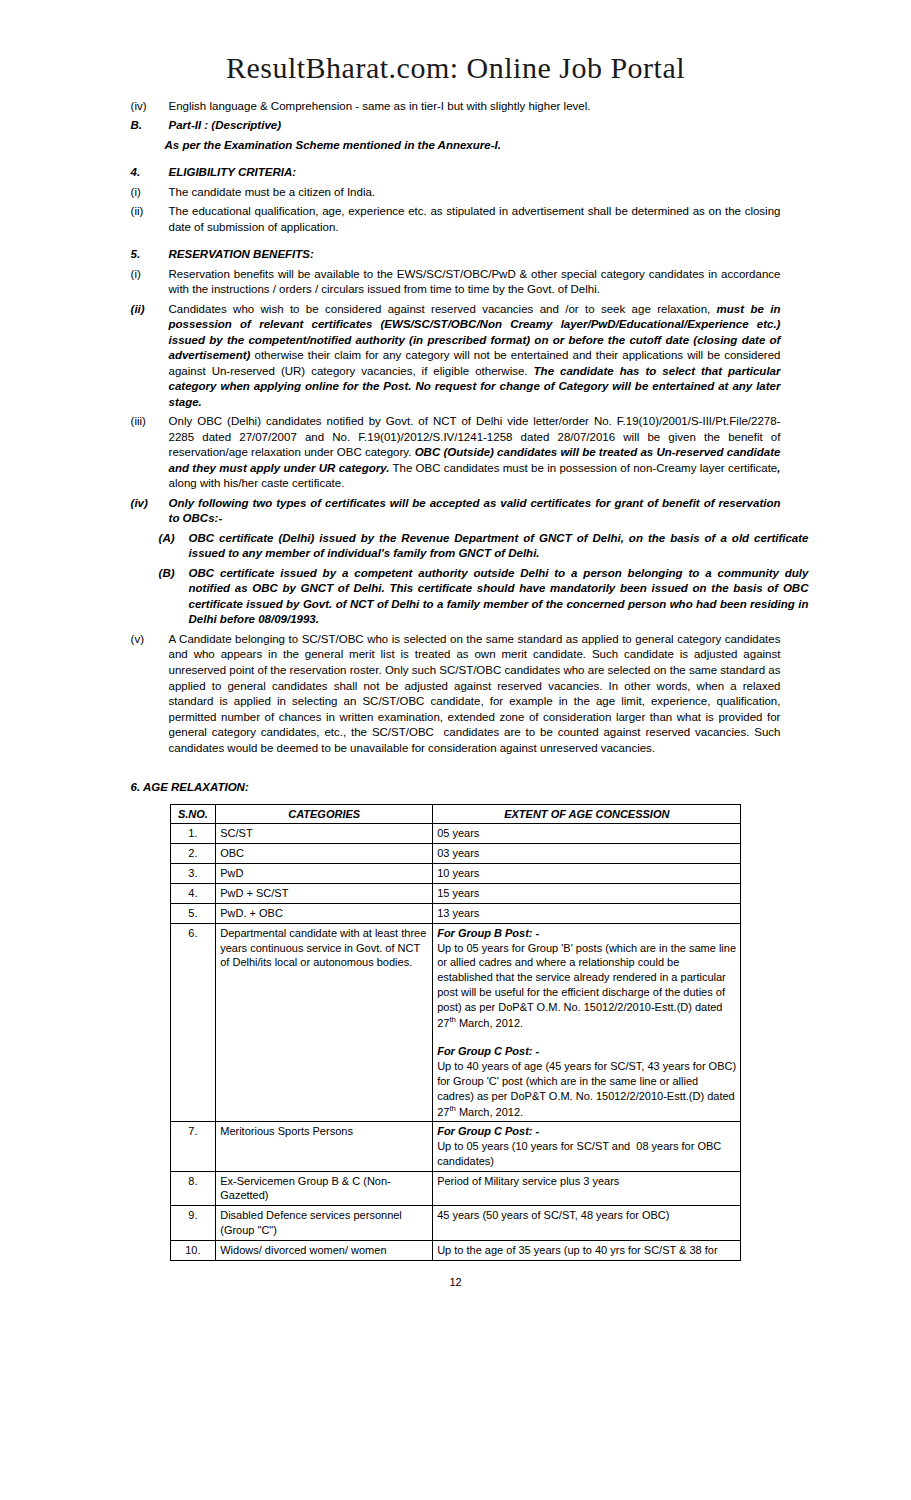ResultBharat.com: Online Job Portal
(iv)
English language & Comprehension - same as in tier-I but with slightly higher level.
B.
Part-II : (Descriptive)
As per the Examination Scheme mentioned in the Annexure-I.
4.
ELIGIBILITY CRITERIA:
(i)
The candidate must be a citizen of India.
(ii)
The educational qualification, age, experience etc. as stipulated in advertisement shall be determined as on the closing date of submission of application.
5.
RESERVATION BENEFITS:
(i)
Reservation benefits will be available to the EWS/SC/ST/OBC/PwD & other special category candidates in accordance with the instructions / orders / circulars issued from time to time by the Govt. of Delhi.
(ii)
Candidates who wish to be considered against reserved vacancies and /or to seek age relaxation, must be in possession of relevant certificates (EWS/SC/ST/OBC/Non Creamy layer/PwD/Educational/Experience etc.) issued by the competent/notified authority (in prescribed format) on or before the cutoff date (closing date of advertisement) otherwise their claim for any category will not be entertained and their applications will be considered against Un-reserved (UR) category vacancies, if eligible otherwise. The candidate has to select that particular category when applying online for the Post. No request for change of Category will be entertained at any later stage.
(iii)
Only OBC (Delhi) candidates notified by Govt. of NCT of Delhi vide letter/order No. F.19(10)/2001/S-III/Pt.File/2278-2285 dated 27/07/2007 and No. F.19(01)/2012/S.IV/1241-1258 dated 28/07/2016 will be given the benefit of reservation/age relaxation under OBC category. OBC (Outside) candidates will be treated as Un-reserved candidate and they must apply under UR category. The OBC candidates must be in possession of non-Creamy layer certificate, along with his/her caste certificate.
(iv)
Only following two types of certificates will be accepted as valid certificates for grant of benefit of reservation to OBCs:-
(A)
OBC certificate (Delhi) issued by the Revenue Department of GNCT of Delhi, on the basis of a old certificate issued to any member of individual's family from GNCT of Delhi.
(B)
OBC certificate issued by a competent authority outside Delhi to a person belonging to a community duly notified as OBC by GNCT of Delhi. This certificate should have mandatorily been issued on the basis of OBC certificate issued by Govt. of NCT of Delhi to a family member of the concerned person who had been residing in Delhi before 08/09/1993.
(v)
A Candidate belonging to SC/ST/OBC who is selected on the same standard as applied to general category candidates and who appears in the general merit list is treated as own merit candidate. Such candidate is adjusted against unreserved point of the reservation roster. Only such SC/ST/OBC candidates who are selected on the same standard as applied to general candidates shall not be adjusted against reserved vacancies. In other words, when a relaxed standard is applied in selecting an SC/ST/OBC candidate, for example in the age limit, experience, qualification, permitted number of chances in written examination, extended zone of consideration larger than what is provided for general category candidates, etc., the SC/ST/OBC candidates are to be counted against reserved vacancies. Such candidates would be deemed to be unavailable for consideration against unreserved vacancies.
6. AGE RELAXATION:
| S.NO. | CATEGORIES | EXTENT OF AGE CONCESSION |
| --- | --- | --- |
| 1. | SC/ST | 05 years |
| 2. | OBC | 03 years |
| 3. | PwD | 10 years |
| 4. | PwD + SC/ST | 15 years |
| 5. | PwD. + OBC | 13 years |
| 6. | Departmental candidate with at least three years continuous service in Govt. of NCT of Delhi/its local or autonomous bodies. | For Group B Post: - Up to 05 years for Group 'B' posts (which are in the same line or allied cadres and where a relationship could be established that the service already rendered in a particular post will be useful for the efficient discharge of the duties of post) as per DoP&T O.M. No. 15012/2/2010-Estt.(D) dated 27 th March, 2012. For Group C Post: - Up to 40 years of age (45 years for SC/ST, 43 years for OBC) for Group 'C' post (which are in the same line or allied cadres) as per DoP&T O.M. No. 15012/2/2010-Estt.(D) dated 27 th March, 2012. |
| 7. | Meritorious Sports Persons | For Group C Post: - Up to 05 years (10 years for SC/ST and 08 years for OBC candidates) |
| 8. | Ex-Servicemen Group B & C (Non-Gazetted) | Period of Military service plus 3 years |
| 9. | Disabled Defence services personnel (Group "C") | 45 years (50 years of SC/ST, 48 years for OBC) |
| 10. | Widows/ divorced women/ women | Up to the age of 35 years (up to 40 yrs for SC/ST & 38 for |
12